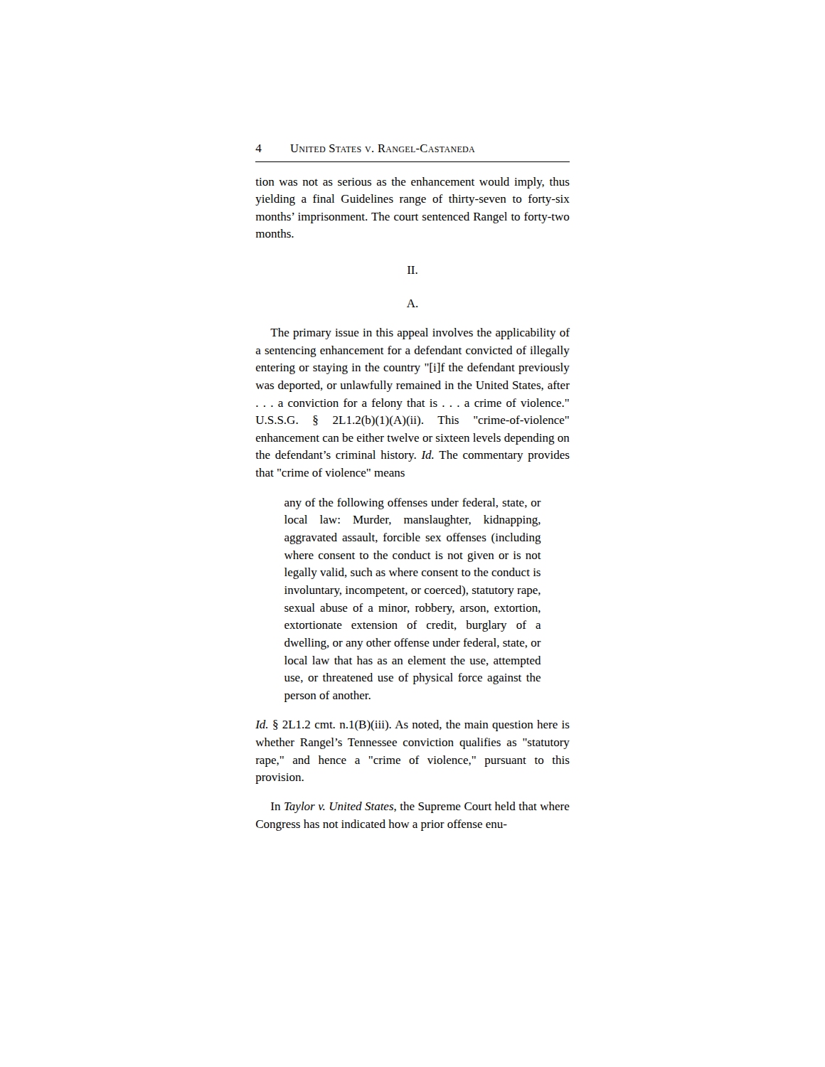4 United States v. Rangel-Castaneda
tion was not as serious as the enhancement would imply, thus yielding a final Guidelines range of thirty-seven to forty-six months’ imprisonment. The court sentenced Rangel to forty-two months.
II.
A.
The primary issue in this appeal involves the applicability of a sentencing enhancement for a defendant convicted of illegally entering or staying in the country "[i]f the defendant previously was deported, or unlawfully remained in the United States, after . . . a conviction for a felony that is . . . a crime of violence." U.S.S.G. § 2L1.2(b)(1)(A)(ii). This "crime-of-violence" enhancement can be either twelve or sixteen levels depending on the defendant’s criminal history. Id. The commentary provides that "crime of violence" means
any of the following offenses under federal, state, or local law: Murder, manslaughter, kidnapping, aggravated assault, forcible sex offenses (including where consent to the conduct is not given or is not legally valid, such as where consent to the conduct is involuntary, incompetent, or coerced), statutory rape, sexual abuse of a minor, robbery, arson, extortion, extortionate extension of credit, burglary of a dwelling, or any other offense under federal, state, or local law that has as an element the use, attempted use, or threatened use of physical force against the person of another.
Id. § 2L1.2 cmt. n.1(B)(iii). As noted, the main question here is whether Rangel’s Tennessee conviction qualifies as "statutory rape," and hence a "crime of violence," pursuant to this provision.
In Taylor v. United States, the Supreme Court held that where Congress has not indicated how a prior offense enu-